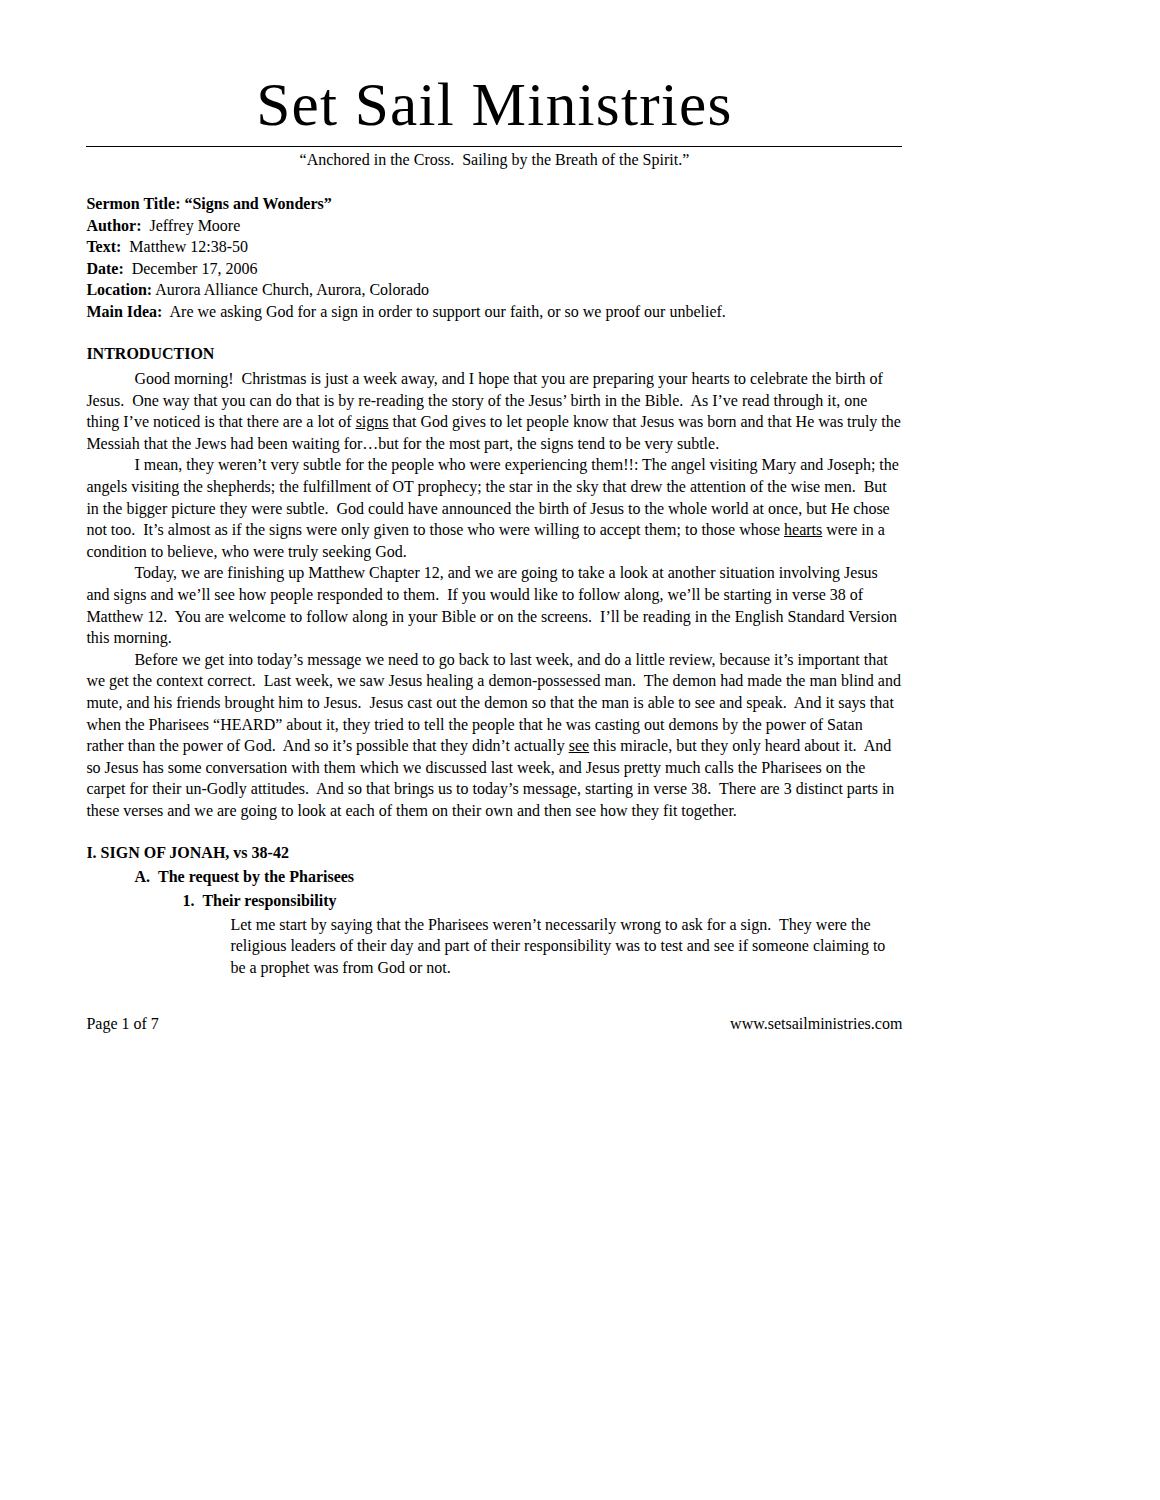Set Sail Ministries
“Anchored in the Cross. Sailing by the Breath of the Spirit.”
Sermon Title: “Signs and Wonders”
Author: Jeffrey Moore
Text: Matthew 12:38-50
Date: December 17, 2006
Location: Aurora Alliance Church, Aurora, Colorado
Main Idea: Are we asking God for a sign in order to support our faith, or so we proof our unbelief.
Introduction
Good morning! Christmas is just a week away, and I hope that you are preparing your hearts to celebrate the birth of Jesus. One way that you can do that is by re-reading the story of the Jesus’ birth in the Bible. As I’ve read through it, one thing I’ve noticed is that there are a lot of signs that God gives to let people know that Jesus was born and that He was truly the Messiah that the Jews had been waiting for…but for the most part, the signs tend to be very subtle.
I mean, they weren’t very subtle for the people who were experiencing them!!: The angel visiting Mary and Joseph; the angels visiting the shepherds; the fulfillment of OT prophecy; the star in the sky that drew the attention of the wise men. But in the bigger picture they were subtle. God could have announced the birth of Jesus to the whole world at once, but He chose not too. It’s almost as if the signs were only given to those who were willing to accept them; to those whose hearts were in a condition to believe, who were truly seeking God.
Today, we are finishing up Matthew Chapter 12, and we are going to take a look at another situation involving Jesus and signs and we’ll see how people responded to them. If you would like to follow along, we’ll be starting in verse 38 of Matthew 12. You are welcome to follow along in your Bible or on the screens. I’ll be reading in the English Standard Version this morning.
Before we get into today’s message we need to go back to last week, and do a little review, because it’s important that we get the context correct. Last week, we saw Jesus healing a demon-possessed man. The demon had made the man blind and mute, and his friends brought him to Jesus. Jesus cast out the demon so that the man is able to see and speak. And it says that when the Pharisees “HEARD” about it, they tried to tell the people that he was casting out demons by the power of Satan rather than the power of God. And so it’s possible that they didn’t actually see this miracle, but they only heard about it. And so Jesus has some conversation with them which we discussed last week, and Jesus pretty much calls the Pharisees on the carpet for their un-Godly attitudes. And so that brings us to today’s message, starting in verse 38. There are 3 distinct parts in these verses and we are going to look at each of them on their own and then see how they fit together.
I. SIGN OF JONAH, vs 38-42
A. The request by the Pharisees
1. Their responsibility
Let me start by saying that the Pharisees weren’t necessarily wrong to ask for a sign. They were the religious leaders of their day and part of their responsibility was to test and see if someone claiming to be a prophet was from God or not.
Page 1 of 7 www.setsailministries.com